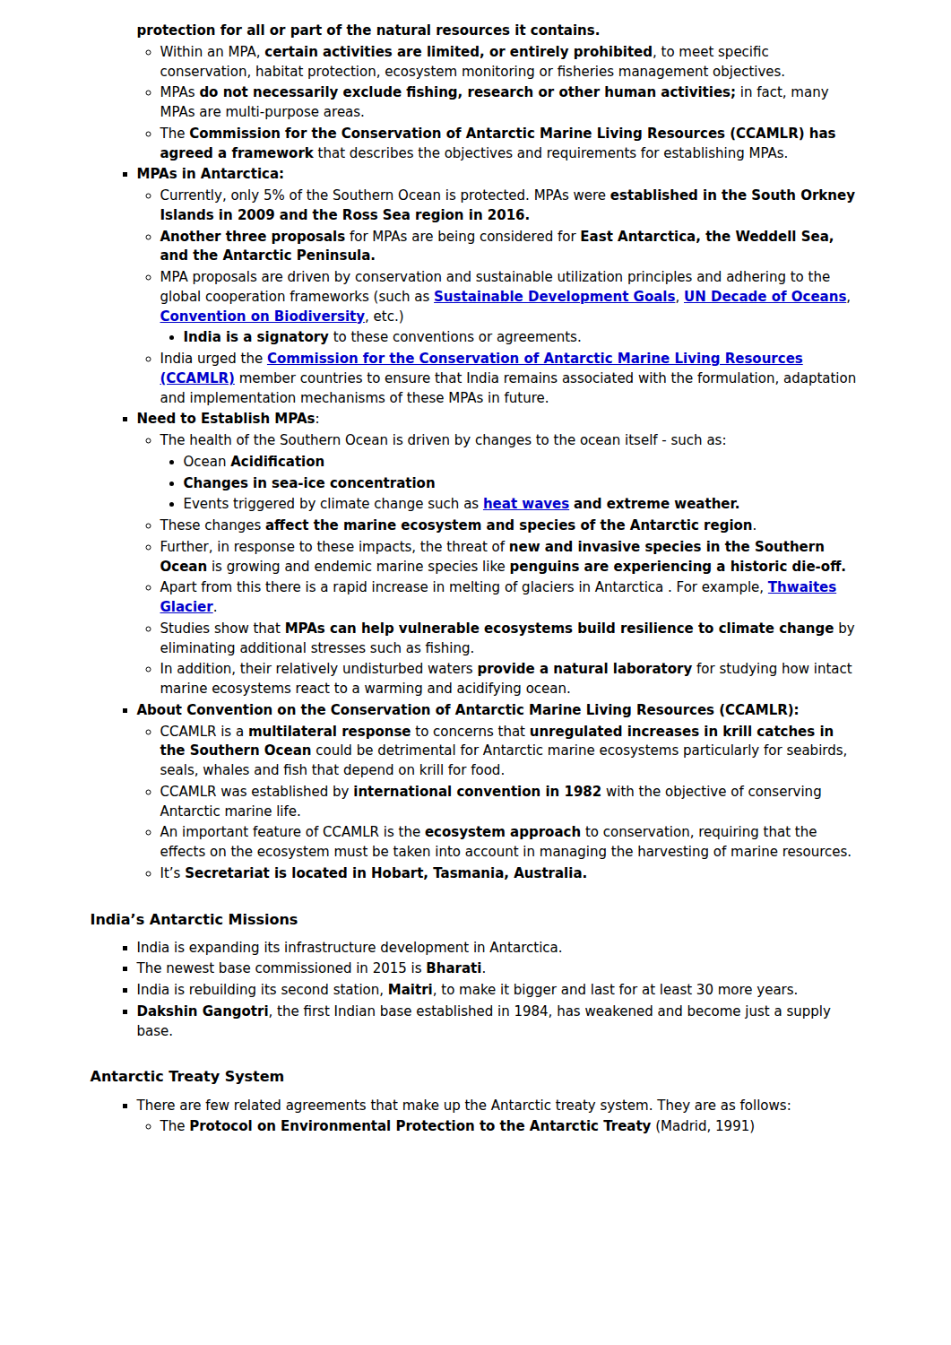protection for all or part of the natural resources it contains.
Within an MPA, certain activities are limited, or entirely prohibited, to meet specific conservation, habitat protection, ecosystem monitoring or fisheries management objectives.
MPAs do not necessarily exclude fishing, research or other human activities; in fact, many MPAs are multi-purpose areas.
The Commission for the Conservation of Antarctic Marine Living Resources (CCAMLR) has agreed a framework that describes the objectives and requirements for establishing MPAs.
MPAs in Antarctica:
Currently, only 5% of the Southern Ocean is protected. MPAs were established in the South Orkney Islands in 2009 and the Ross Sea region in 2016.
Another three proposals for MPAs are being considered for East Antarctica, the Weddell Sea, and the Antarctic Peninsula.
MPA proposals are driven by conservation and sustainable utilization principles and adhering to the global cooperation frameworks (such as Sustainable Development Goals, UN Decade of Oceans, Convention on Biodiversity, etc.)
India is a signatory to these conventions or agreements.
India urged the Commission for the Conservation of Antarctic Marine Living Resources (CCAMLR) member countries to ensure that India remains associated with the formulation, adaptation and implementation mechanisms of these MPAs in future.
Need to Establish MPAs:
The health of the Southern Ocean is driven by changes to the ocean itself - such as:
Ocean Acidification
Changes in sea-ice concentration
Events triggered by climate change such as heat waves and extreme weather.
These changes affect the marine ecosystem and species of the Antarctic region.
Further, in response to these impacts, the threat of new and invasive species in the Southern Ocean is growing and endemic marine species like penguins are experiencing a historic die-off.
Apart from this there is a rapid increase in melting of glaciers in Antarctica . For example, Thwaites Glacier.
Studies show that MPAs can help vulnerable ecosystems build resilience to climate change by eliminating additional stresses such as fishing.
In addition, their relatively undisturbed waters provide a natural laboratory for studying how intact marine ecosystems react to a warming and acidifying ocean.
About Convention on the Conservation of Antarctic Marine Living Resources (CCAMLR):
CCAMLR is a multilateral response to concerns that unregulated increases in krill catches in the Southern Ocean could be detrimental for Antarctic marine ecosystems particularly for seabirds, seals, whales and fish that depend on krill for food.
CCAMLR was established by international convention in 1982 with the objective of conserving Antarctic marine life.
An important feature of CCAMLR is the ecosystem approach to conservation, requiring that the effects on the ecosystem must be taken into account in managing the harvesting of marine resources.
It’s Secretariat is located in Hobart, Tasmania, Australia.
India’s Antarctic Missions
India is expanding its infrastructure development in Antarctica.
The newest base commissioned in 2015 is Bharati.
India is rebuilding its second station, Maitri, to make it bigger and last for at least 30 more years.
Dakshin Gangotri, the first Indian base established in 1984, has weakened and become just a supply base.
Antarctic Treaty System
There are few related agreements that make up the Antarctic treaty system. They are as follows:
The Protocol on Environmental Protection to the Antarctic Treaty (Madrid, 1991)